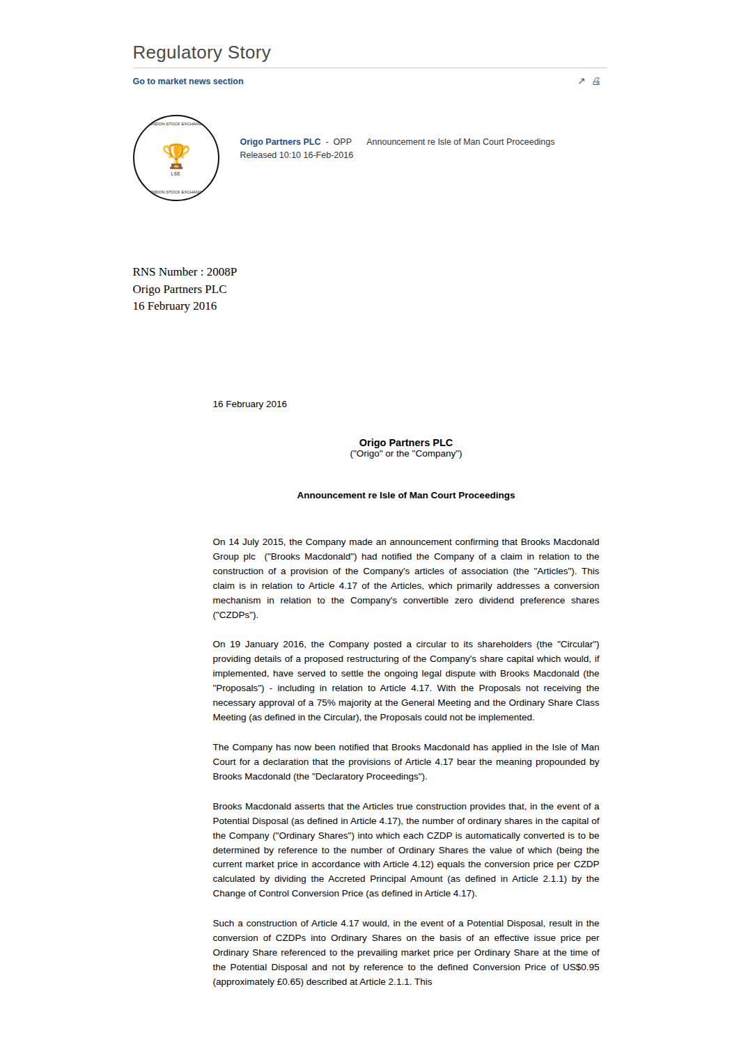Regulatory Story
Go to market news section
↗🖨
LONDON STOCK EXCHANGE
🏆
LSE
LONDON STOCK EXCHANGE
Origo Partners PLC - OPP Announcement re Isle of Man Court Proceedings
Released 10:10 16-Feb-2016
RNS Number : 2008P
Origo Partners PLC
16 February 2016
16 February 2016
Origo Partners PLC
("Origo" or the "Company")
Announcement re Isle of Man Court Proceedings
On 14 July 2015, the Company made an announcement confirming that Brooks Macdonald Group plc ("Brooks Macdonald") had notified the Company of a claim in relation to the construction of a provision of the Company's articles of association (the "Articles"). This claim is in relation to Article 4.17 of the Articles, which primarily addresses a conversion mechanism in relation to the Company's convertible zero dividend preference shares ("CZDPs").
On 19 January 2016, the Company posted a circular to its shareholders (the "Circular") providing details of a proposed restructuring of the Company's share capital which would, if implemented, have served to settle the ongoing legal dispute with Brooks Macdonald (the "Proposals") - including in relation to Article 4.17. With the Proposals not receiving the necessary approval of a 75% majority at the General Meeting and the Ordinary Share Class Meeting (as defined in the Circular), the Proposals could not be implemented.
The Company has now been notified that Brooks Macdonald has applied in the Isle of Man Court for a declaration that the provisions of Article 4.17 bear the meaning propounded by Brooks Macdonald (the "Declaratory Proceedings").
Brooks Macdonald asserts that the Articles true construction provides that, in the event of a Potential Disposal (as defined in Article 4.17), the number of ordinary shares in the capital of the Company ("Ordinary Shares") into which each CZDP is automatically converted is to be determined by reference to the number of Ordinary Shares the value of which (being the current market price in accordance with Article 4.12) equals the conversion price per CZDP calculated by dividing the Accreted Principal Amount (as defined in Article 2.1.1) by the Change of Control Conversion Price (as defined in Article 4.17).
Such a construction of Article 4.17 would, in the event of a Potential Disposal, result in the conversion of CZDPs into Ordinary Shares on the basis of an effective issue price per Ordinary Share referenced to the prevailing market price per Ordinary Share at the time of the Potential Disposal and not by reference to the defined Conversion Price of US$0.95 (approximately £0.65) described at Article 2.1.1. This